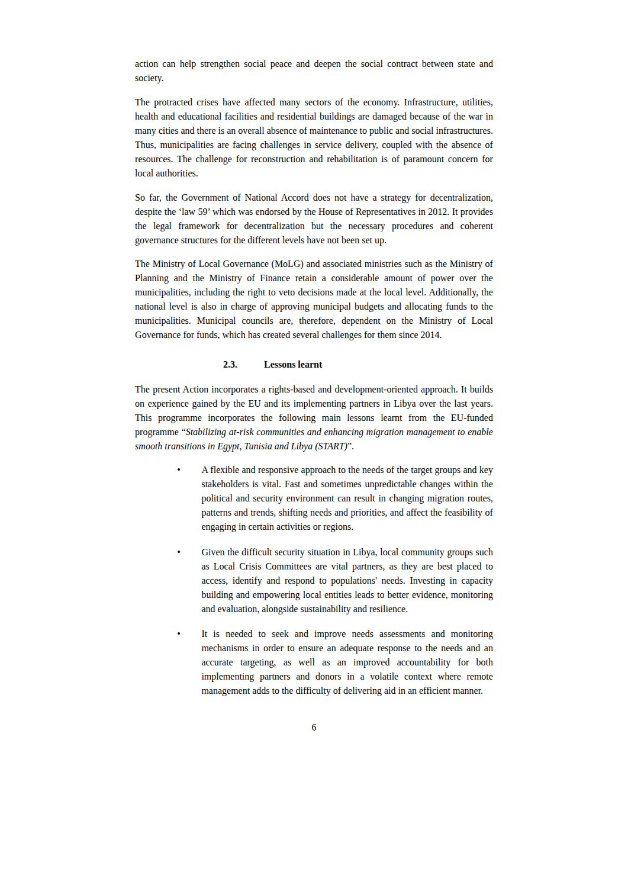action can help strengthen social peace and deepen the social contract between state and society.
The protracted crises have affected many sectors of the economy. Infrastructure, utilities, health and educational facilities and residential buildings are damaged because of the war in many cities and there is an overall absence of maintenance to public and social infrastructures. Thus, municipalities are facing challenges in service delivery, coupled with the absence of resources. The challenge for reconstruction and rehabilitation is of paramount concern for local authorities.
So far, the Government of National Accord does not have a strategy for decentralization, despite the ‘law 59’ which was endorsed by the House of Representatives in 2012. It provides the legal framework for decentralization but the necessary procedures and coherent governance structures for the different levels have not been set up.
The Ministry of Local Governance (MoLG) and associated ministries such as the Ministry of Planning and the Ministry of Finance retain a considerable amount of power over the municipalities, including the right to veto decisions made at the local level. Additionally, the national level is also in charge of approving municipal budgets and allocating funds to the municipalities. Municipal councils are, therefore, dependent on the Ministry of Local Governance for funds, which has created several challenges for them since 2014.
2.3. Lessons learnt
The present Action incorporates a rights-based and development-oriented approach. It builds on experience gained by the EU and its implementing partners in Libya over the last years. This programme incorporates the following main lessons learnt from the EU-funded programme “Stabilizing at-risk communities and enhancing migration management to enable smooth transitions in Egypt, Tunisia and Libya (START)”.
A flexible and responsive approach to the needs of the target groups and key stakeholders is vital. Fast and sometimes unpredictable changes within the political and security environment can result in changing migration routes, patterns and trends, shifting needs and priorities, and affect the feasibility of engaging in certain activities or regions.
Given the difficult security situation in Libya, local community groups such as Local Crisis Committees are vital partners, as they are best placed to access, identify and respond to populations' needs. Investing in capacity building and empowering local entities leads to better evidence, monitoring and evaluation, alongside sustainability and resilience.
It is needed to seek and improve needs assessments and monitoring mechanisms in order to ensure an adequate response to the needs and an accurate targeting, as well as an improved accountability for both implementing partners and donors in a volatile context where remote management adds to the difficulty of delivering aid in an efficient manner.
6